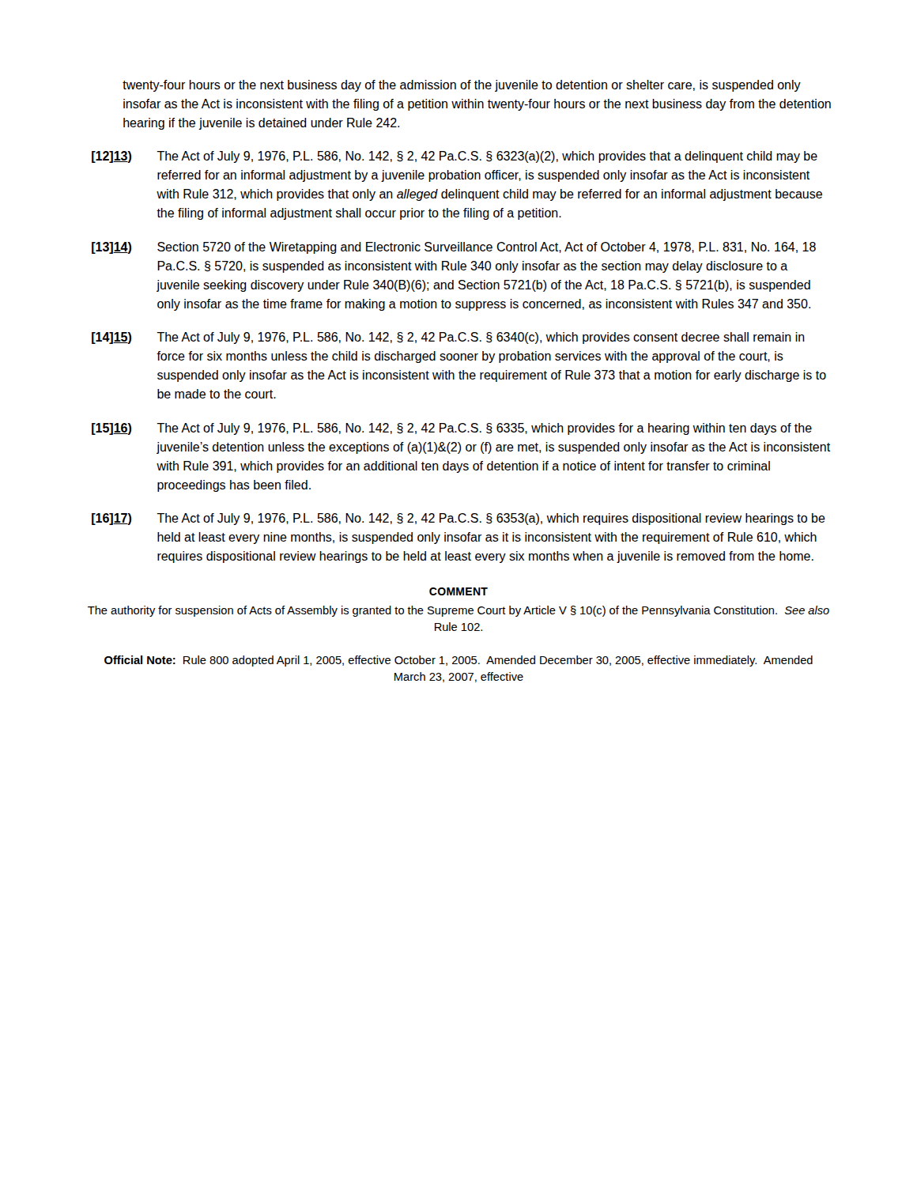twenty-four hours or the next business day of the admission of the juvenile to detention or shelter care, is suspended only insofar as the Act is inconsistent with the filing of a petition within twenty-four hours or the next business day from the detention hearing if the juvenile is detained under Rule 242.
[12]13)
The Act of July 9, 1976, P.L. 586, No. 142, § 2, 42 Pa.C.S. § 6323(a)(2), which provides that a delinquent child may be referred for an informal adjustment by a juvenile probation officer, is suspended only insofar as the Act is inconsistent with Rule 312, which provides that only an alleged delinquent child may be referred for an informal adjustment because the filing of informal adjustment shall occur prior to the filing of a petition.
[13]14)
Section 5720 of the Wiretapping and Electronic Surveillance Control Act, Act of October 4, 1978, P.L. 831, No. 164, 18 Pa.C.S. § 5720, is suspended as inconsistent with Rule 340 only insofar as the section may delay disclosure to a juvenile seeking discovery under Rule 340(B)(6); and Section 5721(b) of the Act, 18 Pa.C.S. § 5721(b), is suspended only insofar as the time frame for making a motion to suppress is concerned, as inconsistent with Rules 347 and 350.
[14]15)
The Act of July 9, 1976, P.L. 586, No. 142, § 2, 42 Pa.C.S. § 6340(c), which provides consent decree shall remain in force for six months unless the child is discharged sooner by probation services with the approval of the court, is suspended only insofar as the Act is inconsistent with the requirement of Rule 373 that a motion for early discharge is to be made to the court.
[15]16)
The Act of July 9, 1976, P.L. 586, No. 142, § 2, 42 Pa.C.S. § 6335, which provides for a hearing within ten days of the juvenile’s detention unless the exceptions of (a)(1)&(2) or (f) are met, is suspended only insofar as the Act is inconsistent with Rule 391, which provides for an additional ten days of detention if a notice of intent for transfer to criminal proceedings has been filed.
[16]17)
The Act of July 9, 1976, P.L. 586, No. 142, § 2, 42 Pa.C.S. § 6353(a), which requires dispositional review hearings to be held at least every nine months, is suspended only insofar as it is inconsistent with the requirement of Rule 610, which requires dispositional review hearings to be held at least every six months when a juvenile is removed from the home.
COMMENT
The authority for suspension of Acts of Assembly is granted to the Supreme Court by Article V § 10(c) of the Pennsylvania Constitution. See also Rule 102.
Official Note: Rule 800 adopted April 1, 2005, effective October 1, 2005. Amended December 30, 2005, effective immediately. Amended March 23, 2007, effective